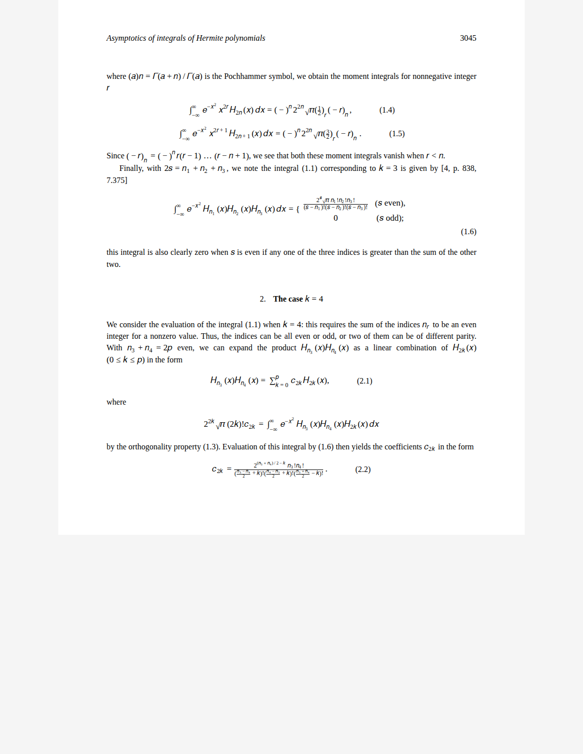Asymptotics of integrals of Hermite polynomials 3045
where (a)n=Γ(a+n)/Γ(a) is the Pochhammer symbol, we obtain the moment integrals for nonnegative integer r
∫−∞∞ e−x2 x2r H2n(x) dx = (−)n 22n π (12)r (−r)n , (1.4)
∫−∞∞ e−x2 x2r+1 H2n+1(x) dx = (−)n 22n π (32)r (−r)n . (1.5)
Since (−r)n=(−)nr(r−1)…(r−n+1), we see that both these moment integrals vanish when r<n.
Finally, with 2s=n1+n2+n3, we note the integral (1.1) corresponding to k=3 is given by [4, p. 838, 7.375]
∫−∞∞ e−x2 Hn1(x) Hn2(x) Hn3(x) dx = { 2sπn1!n2!n3! (s−n1)!(s−n2)!(s−n3)! (seven), 0 (sodd); (1.6)
this integral is also clearly zero when s is even if any one of the three indices is greater than the sum of the other two.
2. The case k=4
We consider the evaluation of the integral (1.1) when k=4: this requires the sum of the indices nr to be an even integer for a nonzero value. Thus, the indices can be all even or odd, or two of them can be of different parity. With n3+n4=2p even, we can expand the product Hn3(x)Hn4(x) as a linear combination of H2k(x) (0≤k≤p) in the form
Hn3(x) Hn4(x) = ∑k=0p c2k H2k(x) , (2.1)
where
22k π (2k)! c2k = ∫−∞∞ e−x2 Hn3(x) Hn4(x) H2k(x) dx
by the orthogonality property (1.3). Evaluation of this integral by (1.6) then yields the coefficients c2k in the form
c2k = 2(n3+n4)/2−k n3!n4! (n3−n42+k)! (n4−n32+k)! (n3+n42−k)! . (2.2)